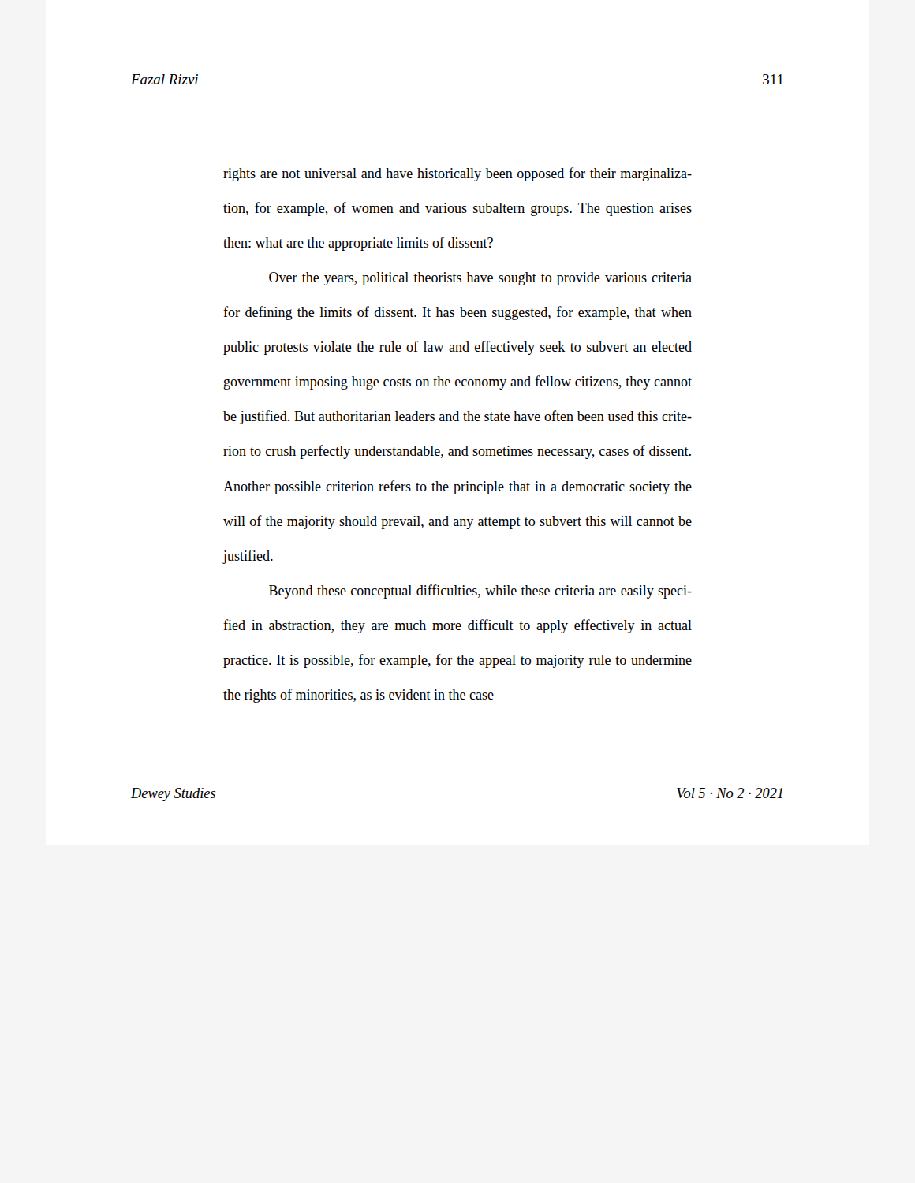Fazal Rizvi 311
rights are not universal and have historically been opposed for their marginalization, for example, of women and various subaltern groups. The question arises then: what are the appropriate limits of dissent?
Over the years, political theorists have sought to provide various criteria for defining the limits of dissent. It has been suggested, for example, that when public protests violate the rule of law and effectively seek to subvert an elected government imposing huge costs on the economy and fellow citizens, they cannot be justified. But authoritarian leaders and the state have often been used this criterion to crush perfectly understandable, and sometimes necessary, cases of dissent. Another possible criterion refers to the principle that in a democratic society the will of the majority should prevail, and any attempt to subvert this will cannot be justified.
Beyond these conceptual difficulties, while these criteria are easily specified in abstraction, they are much more difficult to apply effectively in actual practice. It is possible, for example, for the appeal to majority rule to undermine the rights of minorities, as is evident in the case
Dewey Studies Vol 5 · No 2 · 2021